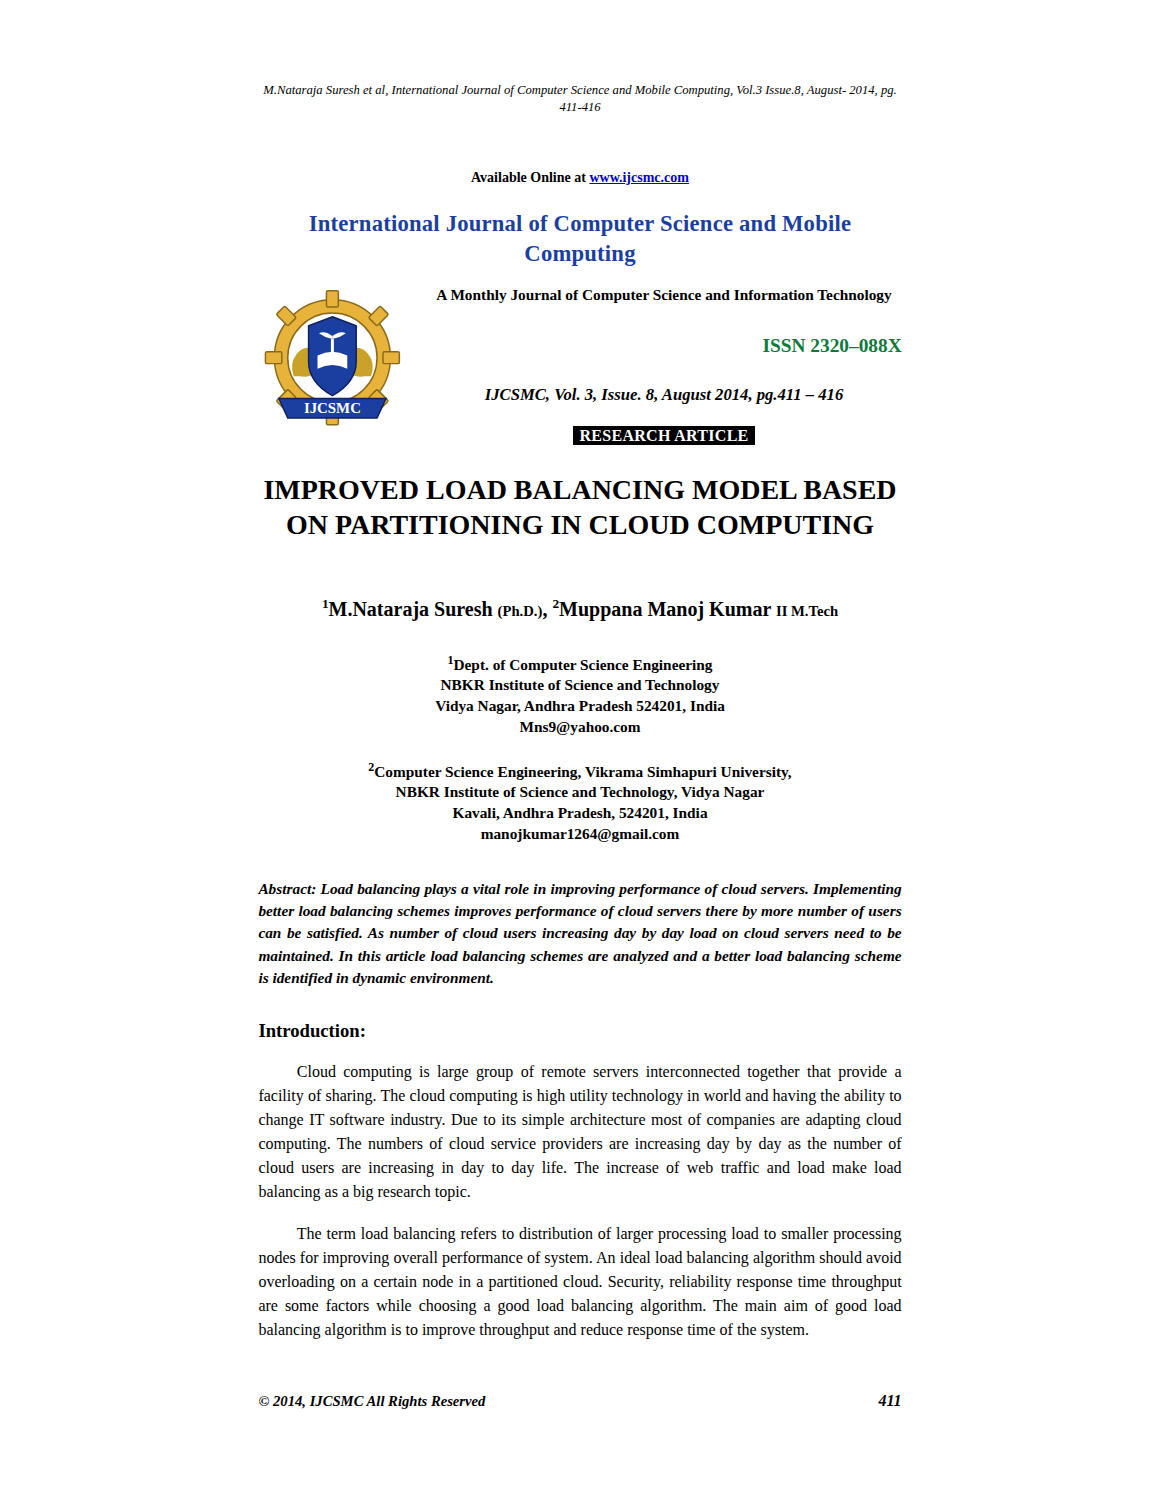M.Nataraja Suresh et al, International Journal of Computer Science and Mobile Computing, Vol.3 Issue.8, August- 2014, pg. 411-416
Available Online at www.ijcsmc.com
International Journal of Computer Science and Mobile Computing
IJCSMC
A Monthly Journal of Computer Science and Information Technology
ISSN 2320–088X
IJCSMC, Vol. 3, Issue. 8, August 2014, pg.411 – 416
RESEARCH ARTICLE
Improved Load Balancing Model Based on Partitioning in Cloud Computing
1M.Nataraja Suresh (Ph.D.), 2Muppana Manoj Kumar II M.Tech
1Dept. of Computer Science Engineering
NBKR Institute of Science and Technology
Vidya Nagar, Andhra Pradesh 524201, India
Mns9@yahoo.com
2Computer Science Engineering, Vikrama Simhapuri University,
NBKR Institute of Science and Technology, Vidya Nagar
Kavali, Andhra Pradesh, 524201, India
manojkumar1264@gmail.com
Abstract: Load balancing plays a vital role in improving performance of cloud servers. Implementing better load balancing schemes improves performance of cloud servers there by more number of users can be satisfied. As number of cloud users increasing day by day load on cloud servers need to be maintained. In this article load balancing schemes are analyzed and a better load balancing scheme is identified in dynamic environment.
Introduction:
Cloud computing is large group of remote servers interconnected together that provide a facility of sharing. The cloud computing is high utility technology in world and having the ability to change IT software industry. Due to its simple architecture most of companies are adapting cloud computing. The numbers of cloud service providers are increasing day by day as the number of cloud users are increasing in day to day life. The increase of web traffic and load make load balancing as a big research topic.
The term load balancing refers to distribution of larger processing load to smaller processing nodes for improving overall performance of system. An ideal load balancing algorithm should avoid overloading on a certain node in a partitioned cloud. Security, reliability response time throughput are some factors while choosing a good load balancing algorithm. The main aim of good load balancing algorithm is to improve throughput and reduce response time of the system.
© 2014, IJCSMC All Rights Reserved
411